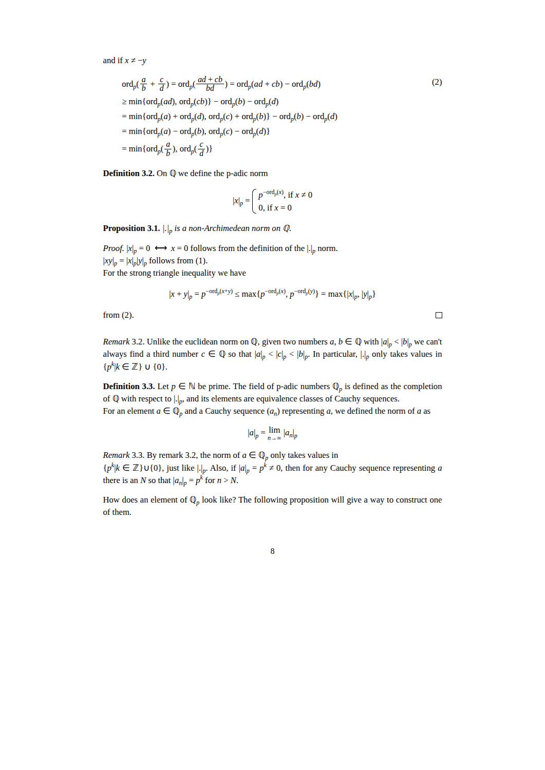and if x ≠ −y
(2)
ordp(ab + cd) = ordp(ad + cb bd) = ordp(ad + cb) − ordp(bd) ≥ min{ordp(ad), ordp(cb)} − ordp(b) − ordp(d) = min{ordp(a) + ordp(d), ordp(c) + ordp(b)} − ordp(b) − ordp(d) = min{ordp(a) − ordp(b), ordp(c) − ordp(d)} = min{ordp(ab), ordp(cd)}
Definition 3.2. On ℚ we define the p-adic norm
|x|p = p−ordp(x), if x ≠ 0 0, if x = 0
Proposition 3.1. |.|p is a non-Archimedean norm on ℚ.
Proof. |x|p = 0 ⟷ x = 0 follows from the definition of the |.|p norm.
|xy|p = |x|p|y|p follows from (1).
For the strong triangle inequality we have
|x + y|p = p−ordp(x+y) ≤ max{p−ordp(x), p−ordp(y)} = max{|x|p, |y|p}
from (2).
Remark 3.2. Unlike the euclidean norm on ℚ, given two numbers a, b ∈ ℚ with |a|p < |b|p we can't always find a third number c ∈ ℚ so that |a|p < |c|p < |b|p. In particular, |.|p only takes values in {pk|k ∈ ℤ} ∪ {0}.
Definition 3.3. Let p ∈ ℕ be prime. The field of p-adic numbers ℚp is defined as the completion of ℚ with respect to |.|p, and its elements are equivalence classes of Cauchy sequences.
For an element a ∈ ℚp and a Cauchy sequence (an) representing a, we defined the norm of a as
|a|p = lim n→∞ |an|p
Remark 3.3. By remark 3.2, the norm of a ∈ ℚp only takes values in
{pk|k ∈ ℤ}∪{0}, just like |.|p. Also, if |a|p = pk ≠ 0, then for any Cauchy sequence representing a there is an N so that |an|p = pk for n > N.
How does an element of ℚp look like? The following proposition will give a way to construct one of them.
8